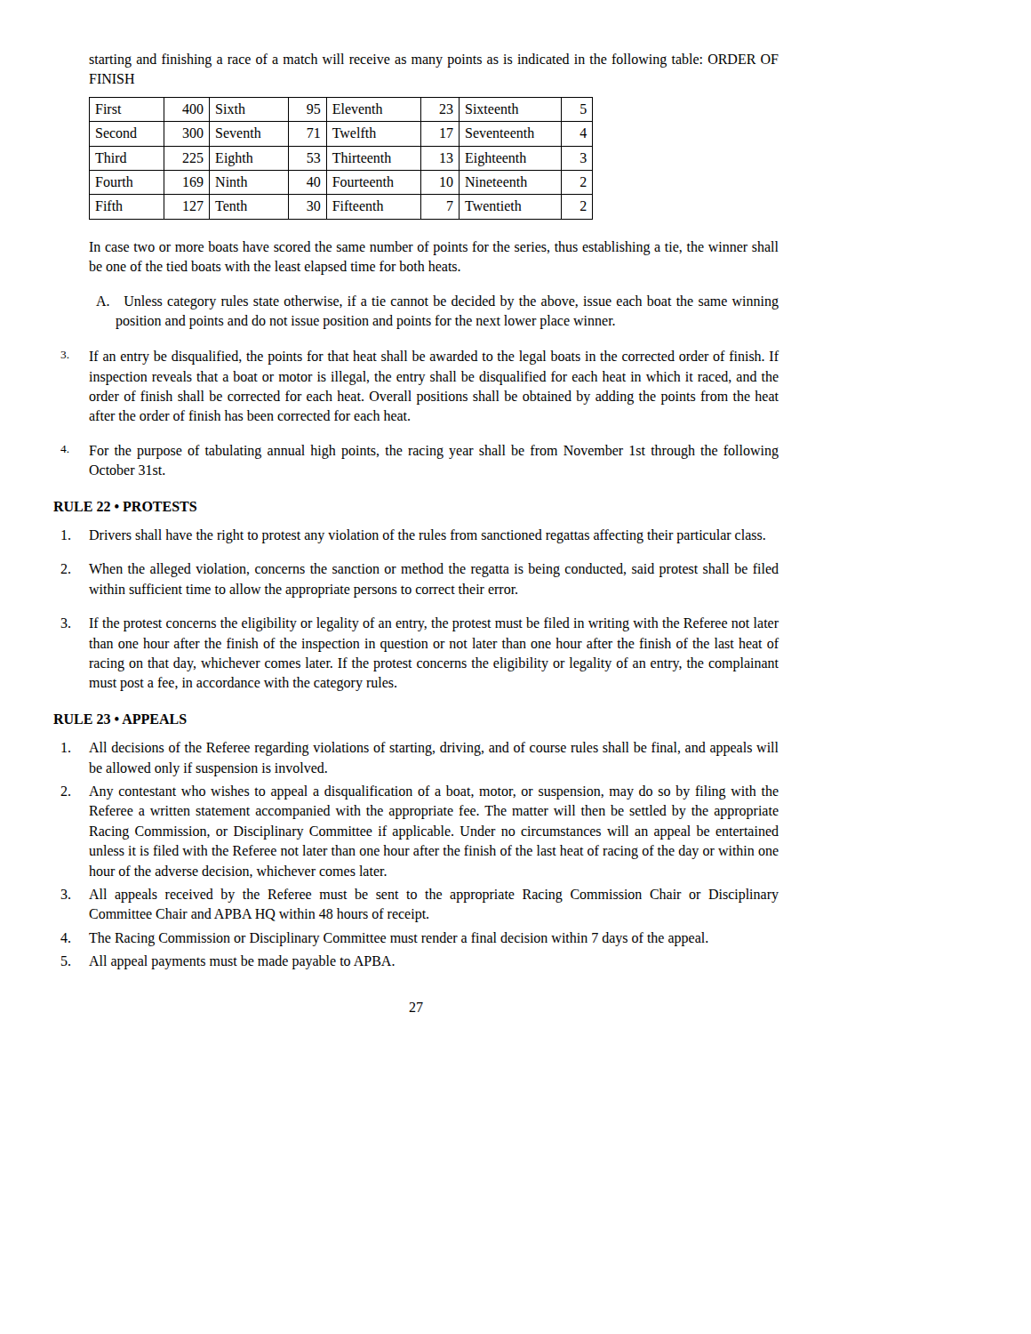starting and finishing a race of a match will receive as many points as is indicated in the following table: ORDER OF FINISH
| First | 400 | Sixth | 95 | Eleventh | 23 | Sixteenth | 5 |
| Second | 300 | Seventh | 71 | Twelfth | 17 | Seventeenth | 4 |
| Third | 225 | Eighth | 53 | Thirteenth | 13 | Eighteenth | 3 |
| Fourth | 169 | Ninth | 40 | Fourteenth | 10 | Nineteenth | 2 |
| Fifth | 127 | Tenth | 30 | Fifteenth | 7 | Twentieth | 2 |
In case two or more boats have scored the same number of points for the series, thus establishing a tie, the winner shall be one of the tied boats with the least elapsed time for both heats.
A. Unless category rules state otherwise, if a tie cannot be decided by the above, issue each boat the same winning position and points and do not issue position and points for the next lower place winner.
3. If an entry be disqualified, the points for that heat shall be awarded to the legal boats in the corrected order of finish. If inspection reveals that a boat or motor is illegal, the entry shall be disqualified for each heat in which it raced, and the order of finish shall be corrected for each heat. Overall positions shall be obtained by adding the points from the heat after the order of finish has been corrected for each heat.
4. For the purpose of tabulating annual high points, the racing year shall be from November 1st through the following October 31st.
RULE 22 • PROTESTS
1. Drivers shall have the right to protest any violation of the rules from sanctioned regattas affecting their particular class.
2. When the alleged violation, concerns the sanction or method the regatta is being conducted, said protest shall be filed within sufficient time to allow the appropriate persons to correct their error.
3. If the protest concerns the eligibility or legality of an entry, the protest must be filed in writing with the Referee not later than one hour after the finish of the inspection in question or not later than one hour after the finish of the last heat of racing on that day, whichever comes later. If the protest concerns the eligibility or legality of an entry, the complainant must post a fee, in accordance with the category rules.
RULE 23 • APPEALS
1. All decisions of the Referee regarding violations of starting, driving, and of course rules shall be final, and appeals will be allowed only if suspension is involved.
2. Any contestant who wishes to appeal a disqualification of a boat, motor, or suspension, may do so by filing with the Referee a written statement accompanied with the appropriate fee. The matter will then be settled by the appropriate Racing Commission, or Disciplinary Committee if applicable. Under no circumstances will an appeal be entertained unless it is filed with the Referee not later than one hour after the finish of the last heat of racing of the day or within one hour of the adverse decision, whichever comes later.
3. All appeals received by the Referee must be sent to the appropriate Racing Commission Chair or Disciplinary Committee Chair and APBA HQ within 48 hours of receipt.
4. The Racing Commission or Disciplinary Committee must render a final decision within 7 days of the appeal.
5. All appeal payments must be made payable to APBA.
27